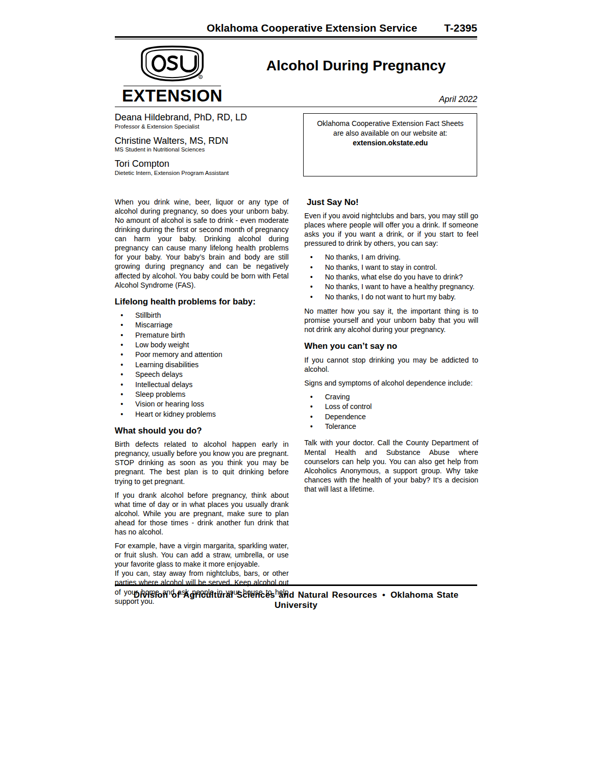Oklahoma Cooperative Extension Service
T-2395
R
EXTENSION
Alcohol During Pregnancy
April 2022
Deana Hildebrand, PhD, RD, LD
Professor & Extension Specialist
Christine Walters, MS, RDN
MS Student in Nutritional Sciences
Tori Compton
Dietetic Intern, Extension Program Assistant
Oklahoma Cooperative Extension Fact Sheets
are also available on our website at:
extension.okstate.edu
When you drink wine, beer, liquor or any type of alcohol during pregnancy, so does your unborn baby. No amount of alcohol is safe to drink - even moderate drinking during the first or second month of pregnancy can harm your baby. Drinking alcohol during pregnancy can cause many lifelong health problems for your baby. Your baby’s brain and body are still growing during pregnancy and can be negatively affected by alcohol. You baby could be born with Fetal Alcohol Syndrome (FAS).
Lifelong health problems for baby:
Stillbirth
Miscarriage
Premature birth
Low body weight
Poor memory and attention
Learning disabilities
Speech delays
Intellectual delays
Sleep problems
Vision or hearing loss
Heart or kidney problems
What should you do?
Birth defects related to alcohol happen early in pregnancy, usually before you know you are pregnant. STOP drinking as soon as you think you may be pregnant. The best plan is to quit drinking before trying to get pregnant.
If you drank alcohol before pregnancy, think about what time of day or in what places you usually drank alcohol. While you are pregnant, make sure to plan ahead for those times - drink another fun drink that has no alcohol.
For example, have a virgin margarita, sparkling water, or fruit slush. You can add a straw, umbrella, or use your favorite glass to make it more enjoyable.
If you can, stay away from nightclubs, bars, or other parties where alcohol will be served. Keep alcohol out of your home and ask people in your house to help support you.
Just Say No!
Even if you avoid nightclubs and bars, you may still go places where people will offer you a drink. If someone asks you if you want a drink, or if you start to feel pressured to drink by others, you can say:
No thanks, I am driving.
No thanks, I want to stay in control.
No thanks, what else do you have to drink?
No thanks, I want to have a healthy pregnancy.
No thanks, I do not want to hurt my baby.
No matter how you say it, the important thing is to promise yourself and your unborn baby that you will not drink any alcohol during your pregnancy.
When you can’t say no
If you cannot stop drinking you may be addicted to alcohol.
Signs and symptoms of alcohol dependence include:
Craving
Loss of control
Dependence
Tolerance
Talk with your doctor. Call the County Department of Mental Health and Substance Abuse where counselors can help you. You can also get help from Alcoholics Anonymous, a support group. Why take chances with the health of your baby? It’s a decision that will last a lifetime.
Division of Agricultural Sciences and Natural Resources•Oklahoma State University